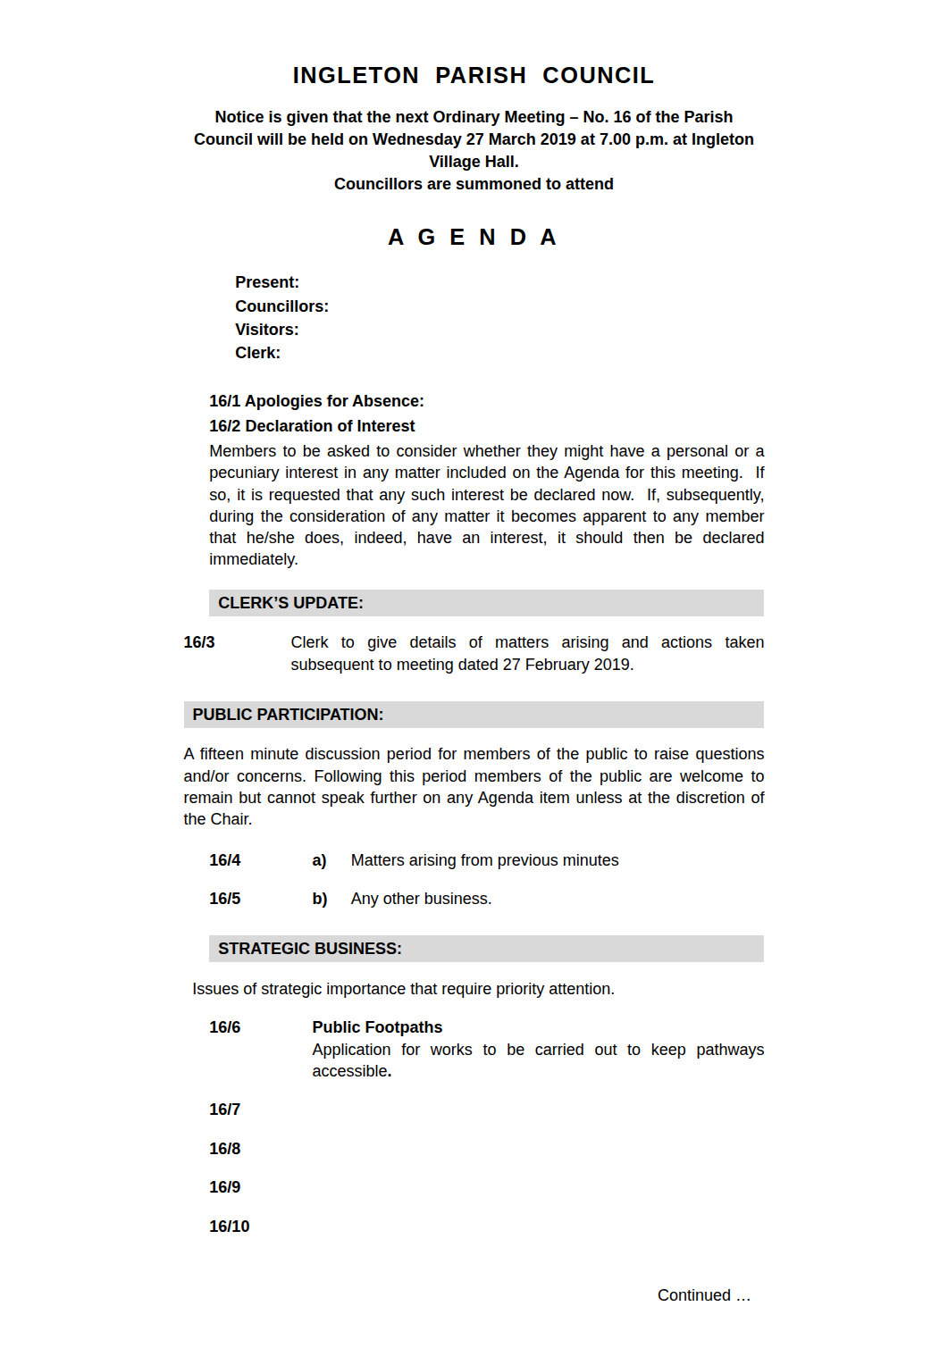INGLETON PARISH COUNCIL
Notice is given that the next Ordinary Meeting – No. 16 of the Parish Council will be held on Wednesday 27 March 2019 at 7.00 p.m. at Ingleton Village Hall.
Councillors are summoned to attend
A G E N D A
Present:
Councillors:
Visitors:
Clerk:
16/1 Apologies for Absence:
16/2 Declaration of Interest
Members to be asked to consider whether they might have a personal or a pecuniary interest in any matter included on the Agenda for this meeting. If so, it is requested that any such interest be declared now. If, subsequently, during the consideration of any matter it becomes apparent to any member that he/she does, indeed, have an interest, it should then be declared immediately.
CLERK’S UPDATE:
| 16/3 | Clerk to give details of matters arising and actions taken subsequent to meeting dated 27 February 2019. |
PUBLIC PARTICIPATION:
A fifteen minute discussion period for members of the public to raise questions and/or concerns. Following this period members of the public are welcome to remain but cannot speak further on any Agenda item unless at the discretion of the Chair.
| 16/4 | a) Matters arising from previous minutes |
| 16/5 | b) Any other business. |
STRATEGIC BUSINESS:
Issues of strategic importance that require priority attention.
| 16/6 | Public Footpaths Application for works to be carried out to keep pathways accessible . |
| 16/7 | |
| 16/8 | |
| 16/9 | |
| 16/10 | |
Continued …